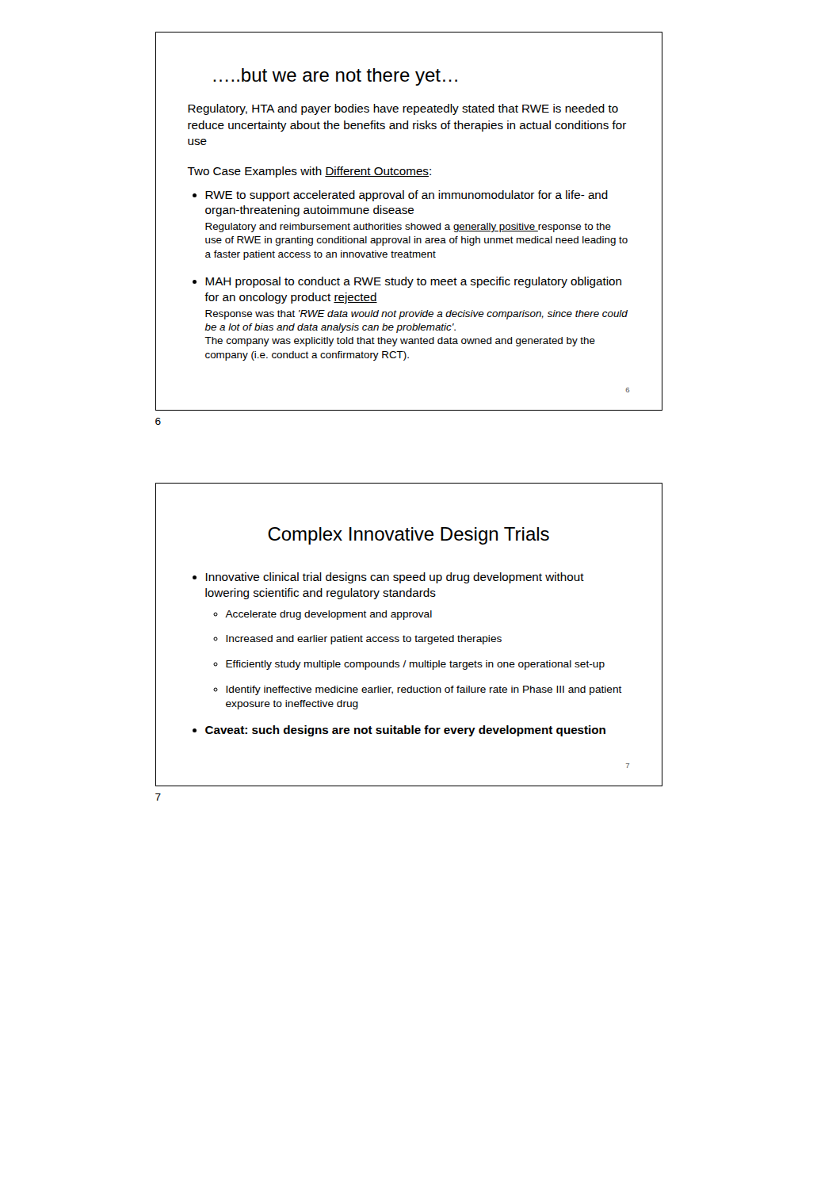…..but we are not there yet…
Regulatory, HTA and payer bodies have repeatedly stated that RWE is needed to reduce uncertainty about the benefits and risks of therapies in actual conditions for use
Two Case Examples with Different Outcomes:
RWE to support accelerated approval of an immunomodulator for a life- and organ-threatening autoimmune disease Regulatory and reimbursement authorities showed a generally positive response to the use of RWE in granting conditional approval in area of high unmet medical need leading to a faster patient access to an innovative treatment
MAH proposal to conduct a RWE study to meet a specific regulatory obligation for an oncology product rejected Response was that 'RWE data would not provide a decisive comparison, since there could be a lot of bias and data analysis can be problematic'.
The company was explicitly told that they wanted data owned and generated by the company (i.e. conduct a confirmatory RCT).
6
6
Complex Innovative Design Trials
Innovative clinical trial designs can speed up drug development without lowering scientific and regulatory standards
Accelerate drug development and approval
Increased and earlier patient access to targeted therapies
Efficiently study multiple compounds / multiple targets in one operational set-up
Identify ineffective medicine earlier, reduction of failure rate in Phase III and patient exposure to ineffective drug
Caveat: such designs are not suitable for every development question
7
7